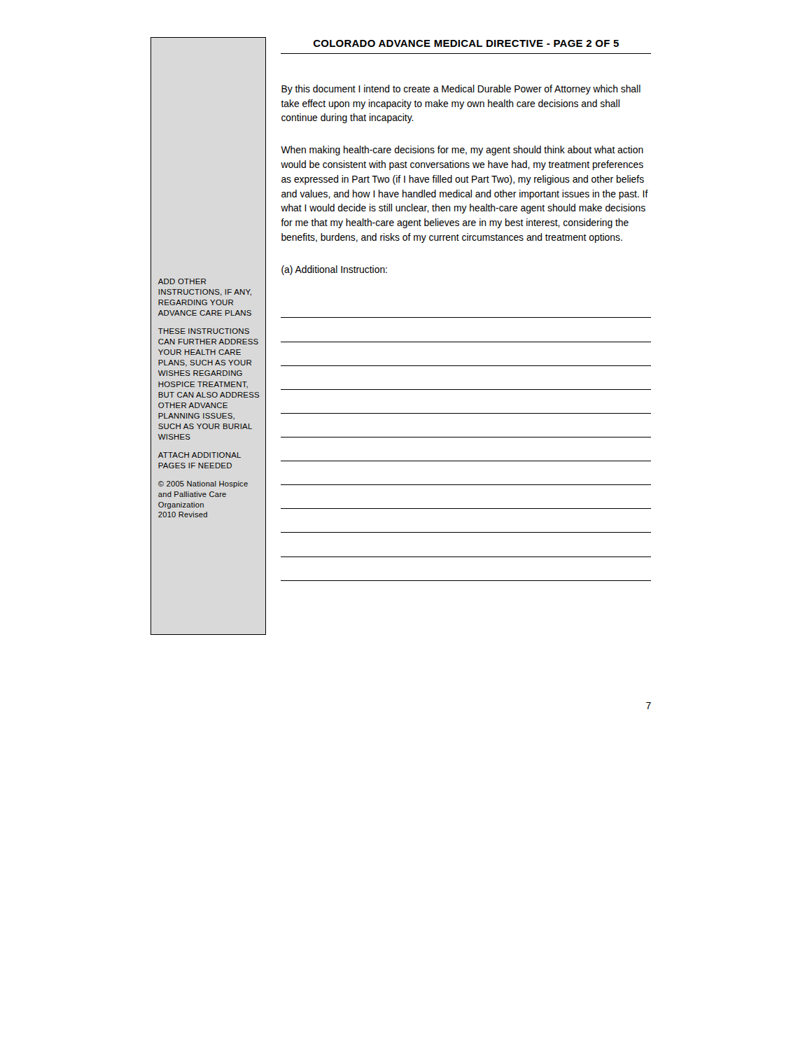ADD OTHER INSTRUCTIONS, IF ANY, REGARDING YOUR ADVANCE CARE PLANS
THESE INSTRUCTIONS CAN FURTHER ADDRESS YOUR HEALTH CARE PLANS, SUCH AS YOUR WISHES REGARDING HOSPICE TREATMENT, BUT CAN ALSO ADDRESS OTHER ADVANCE PLANNING ISSUES, SUCH AS YOUR BURIAL WISHES
ATTACH ADDITIONAL PAGES IF NEEDED
© 2005 National Hospice and Palliative Care Organization
2010 Revised
COLORADO ADVANCE MEDICAL DIRECTIVE - PAGE 2 OF 5
By this document I intend to create a Medical Durable Power of Attorney which shall take effect upon my incapacity to make my own health care decisions and shall continue during that incapacity.
When making health-care decisions for me, my agent should think about what action would be consistent with past conversations we have had, my treatment preferences as expressed in Part Two (if I have filled out Part Two), my religious and other beliefs and values, and how I have handled medical and other important issues in the past. If what I would decide is still unclear, then my health-care agent should make decisions for me that my health-care agent believes are in my best interest, considering the benefits, burdens, and risks of my current circumstances and treatment options.
(a) Additional Instruction:
7